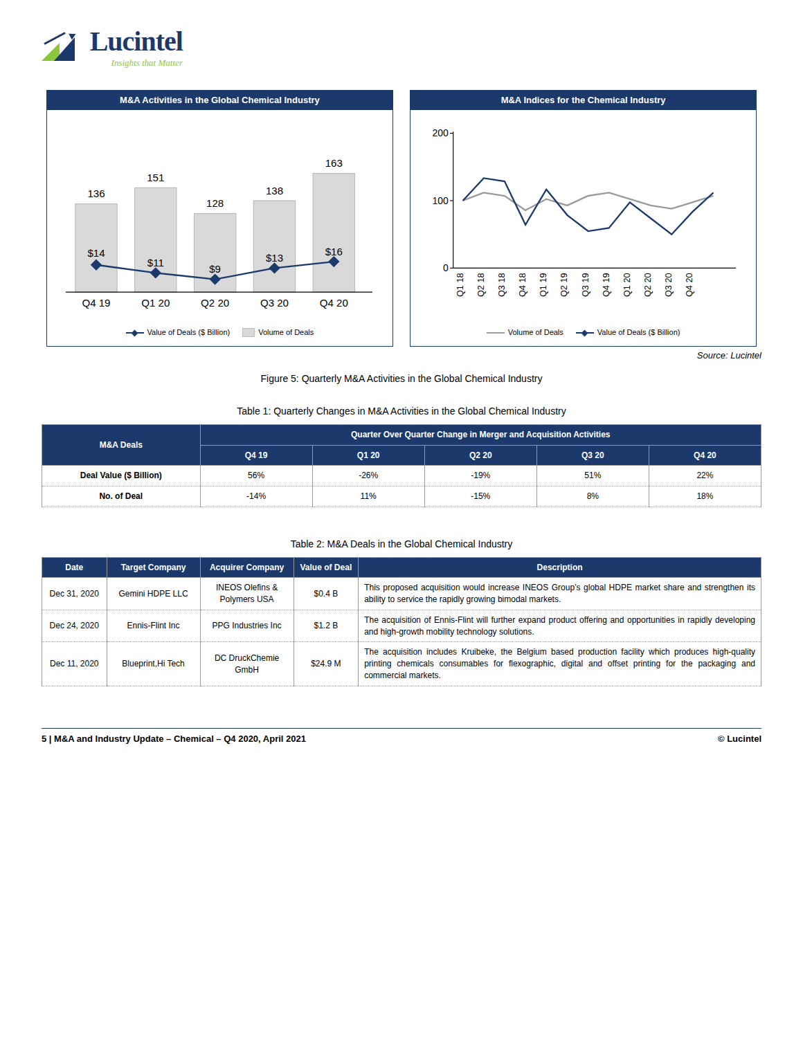Lucintel
Insights that Matter
M&A Activities in the Global Chemical Industry
136 151 128 138 163 $14 $11 $9 $13 $16 Q4 19 Q1 20 Q2 20 Q3 20 Q4 20
Value of Deals ($ Billion) Volume of Deals
M&A Indices for the Chemical Industry
200 100 0 Q1 18 Q2 18 Q3 18 Q4 18 Q1 19 Q2 19 Q3 19 Q4 19 Q1 20 Q2 20 Q3 20 Q4 20
Volume of Deals Value of Deals ($ Billion)
Source: Lucintel
Figure 5: Quarterly M&A Activities in the Global Chemical Industry
Table 1: Quarterly Changes in M&A Activities in the Global Chemical Industry
| M&A Deals | Quarter Over Quarter Change in Merger and Acquisition Activities |
| --- | --- |
| Q4 19 | Q1 20 | Q2 20 | Q3 20 | Q4 20 |
| Deal Value ($ Billion) | 56% | -26% | -19% | 51% | 22% |
| No. of Deal | -14% | 11% | -15% | 8% | 18% |
Table 2: M&A Deals in the Global Chemical Industry
| Date | Target Company | Acquirer Company | Value of Deal | Description |
| --- | --- | --- | --- | --- |
| Dec 31, 2020 | Gemini HDPE LLC | INEOS Olefins & Polymers USA | $0.4 B | This proposed acquisition would increase INEOS Group’s global HDPE market share and strengthen its ability to service the rapidly growing bimodal markets. |
| Dec 24, 2020 | Ennis-Flint Inc | PPG Industries Inc | $1.2 B | The acquisition of Ennis-Flint will further expand product offering and opportunities in rapidly developing and high-growth mobility technology solutions. |
| Dec 11, 2020 | Blueprint,Hi Tech | DC DruckChemie GmbH | $24.9 M | The acquisition includes Kruibeke, the Belgium based production facility which produces high-quality printing chemicals consumables for flexographic, digital and offset printing for the packaging and commercial markets. |
5 | M&A and Industry Update – Chemical – Q4 2020, April 2021
© Lucintel